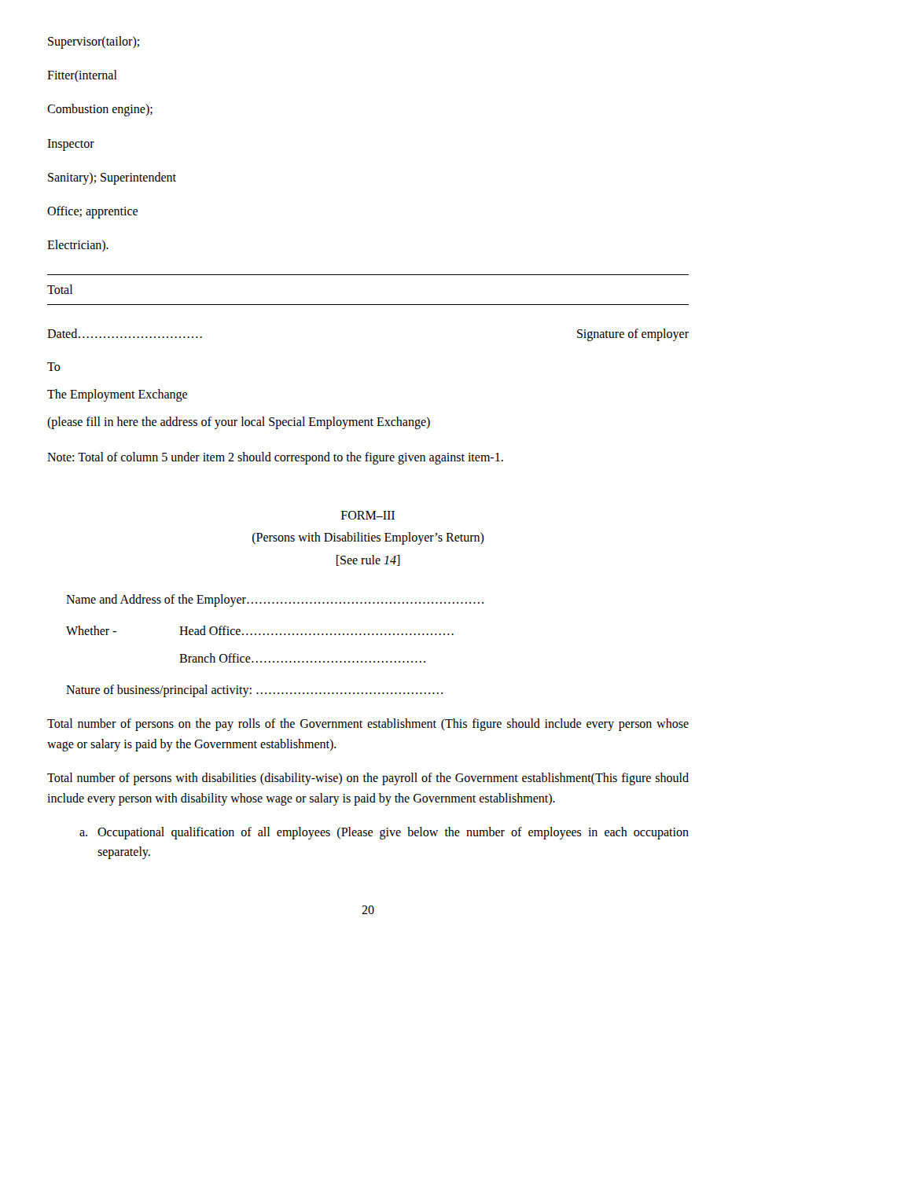Supervisor(tailor);
Fitter(internal
Combustion engine);
Inspector
Sanitary); Superintendent
Office; apprentice
Electrician).
Total
Dated………………………… Signature of employer
To
The Employment Exchange
(please fill in here the address of your local Special Employment Exchange)
Note: Total of column 5 under item 2 should correspond to the figure given against item-1.
FORM–III
(Persons with Disabilities Employer’s Return)
[See rule 14]
Name and Address of the Employer…………………………………………………
Whether - Head Office……………………………………………
Branch Office……………………………………
Nature of business/principal activity: ………………………………………
Total number of persons on the pay rolls of the Government establishment (This figure should include every person whose wage or salary is paid by the Government establishment).
Total number of persons with disabilities (disability-wise) on the payroll of the Government establishment(This figure should include every person with disability whose wage or salary is paid by the Government establishment).
Occupational qualification of all employees (Please give below the number of employees in each occupation separately.
20